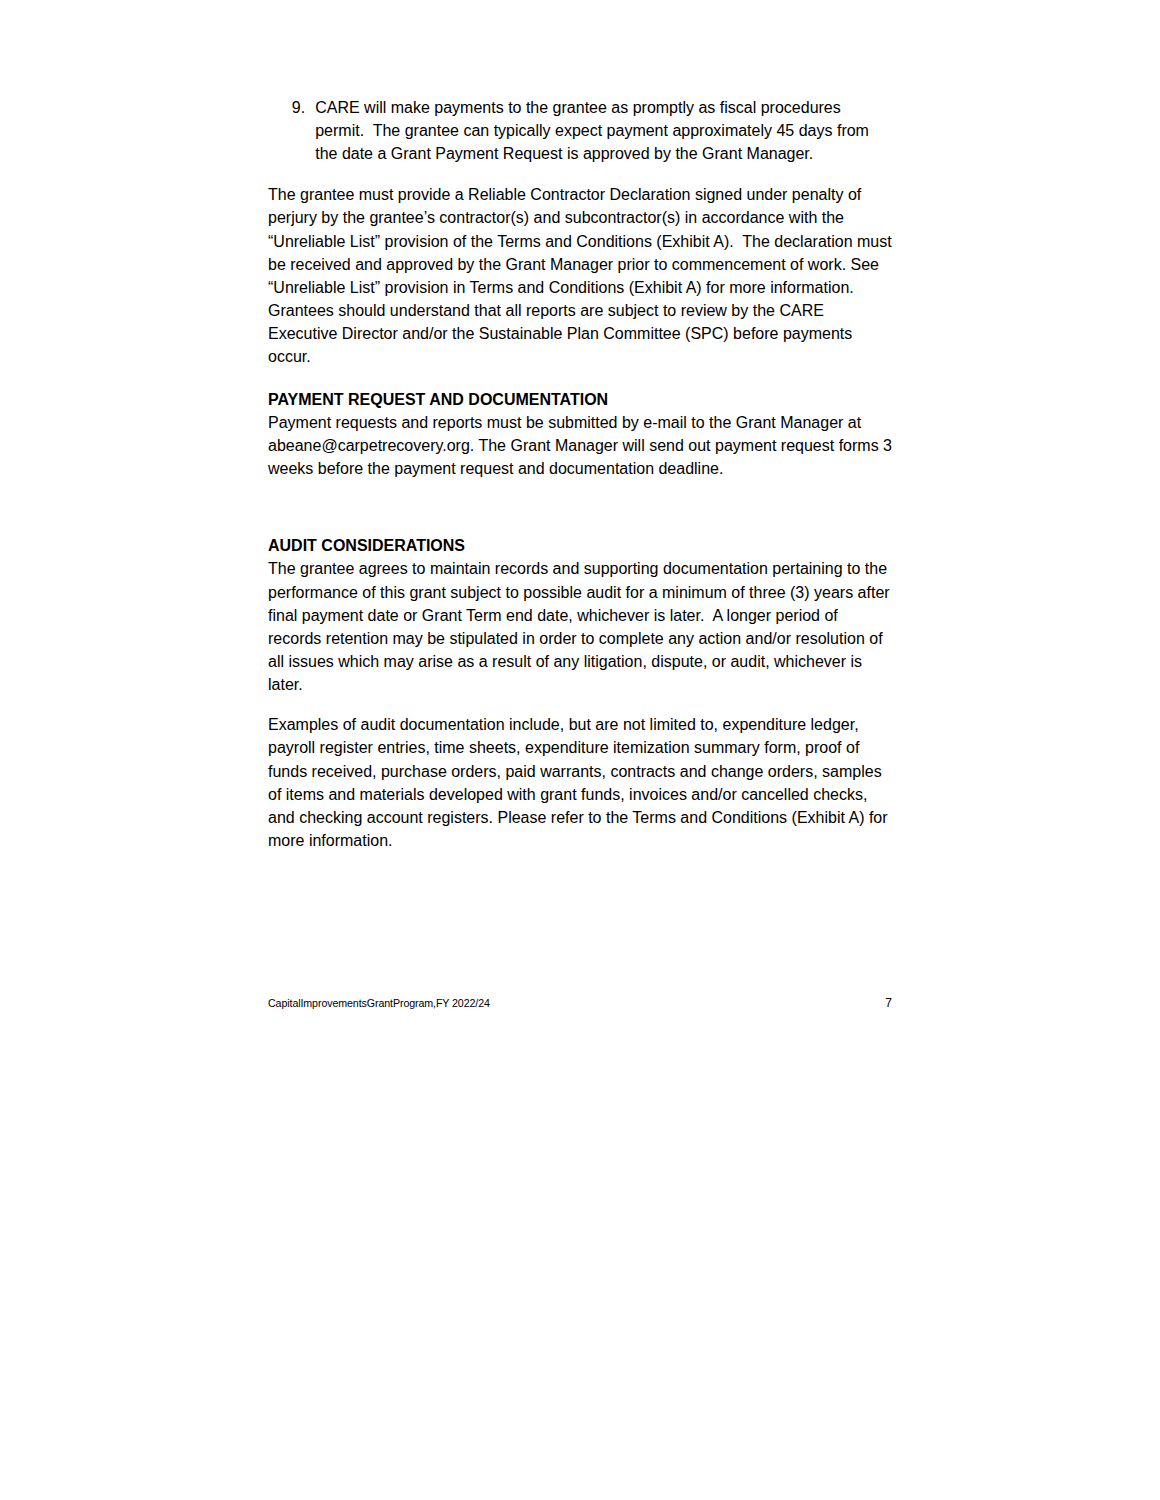CARE will make payments to the grantee as promptly as fiscal procedures permit. The grantee can typically expect payment approximately 45 days from the date a Grant Payment Request is approved by the Grant Manager.
The grantee must provide a Reliable Contractor Declaration signed under penalty of perjury by the grantee’s contractor(s) and subcontractor(s) in accordance with the “Unreliable List” provision of the Terms and Conditions (Exhibit A). The declaration must be received and approved by the Grant Manager prior to commencement of work. See “Unreliable List” provision in Terms and Conditions (Exhibit A) for more information. Grantees should understand that all reports are subject to review by the CARE Executive Director and/or the Sustainable Plan Committee (SPC) before payments occur.
Payment Request and Documentation
Payment requests and reports must be submitted by e-mail to the Grant Manager at abeane@carpetrecovery.org. The Grant Manager will send out payment request forms 3 weeks before the payment request and documentation deadline.
Audit Considerations
The grantee agrees to maintain records and supporting documentation pertaining to the performance of this grant subject to possible audit for a minimum of three (3) years after final payment date or Grant Term end date, whichever is later. A longer period of records retention may be stipulated in order to complete any action and/or resolution of all issues which may arise as a result of any litigation, dispute, or audit, whichever is later.
Examples of audit documentation include, but are not limited to, expenditure ledger, payroll register entries, time sheets, expenditure itemization summary form, proof of funds received, purchase orders, paid warrants, contracts and change orders, samples of items and materials developed with grant funds, invoices and/or cancelled checks, and checking account registers. Please refer to the Terms and Conditions (Exhibit A) for more information.
CapitalImprovementsGrantProgram,FY 2022/24 7